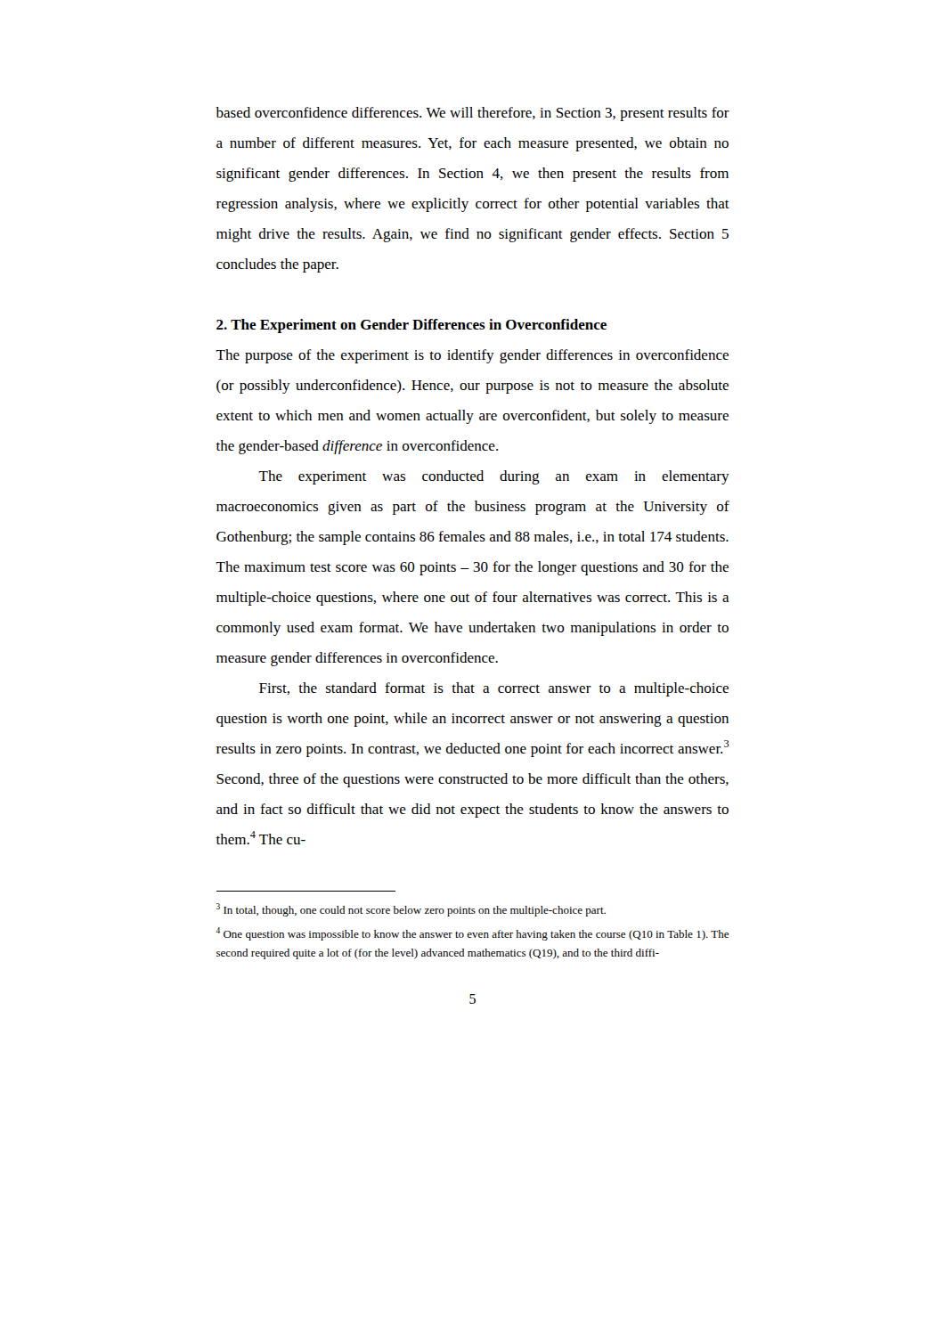based overconfidence differences. We will therefore, in Section 3, present results for a number of different measures. Yet, for each measure presented, we obtain no significant gender differences. In Section 4, we then present the results from regression analysis, where we explicitly correct for other potential variables that might drive the results. Again, we find no significant gender effects. Section 5 concludes the paper.
2. The Experiment on Gender Differences in Overconfidence
The purpose of the experiment is to identify gender differences in overconfidence (or possibly underconfidence). Hence, our purpose is not to measure the absolute extent to which men and women actually are overconfident, but solely to measure the gender-based difference in overconfidence.
The experiment was conducted during an exam in elementary macroeconomics given as part of the business program at the University of Gothenburg; the sample contains 86 females and 88 males, i.e., in total 174 students. The maximum test score was 60 points – 30 for the longer questions and 30 for the multiple-choice questions, where one out of four alternatives was correct. This is a commonly used exam format. We have undertaken two manipulations in order to measure gender differences in overconfidence.
First, the standard format is that a correct answer to a multiple-choice question is worth one point, while an incorrect answer or not answering a question results in zero points. In contrast, we deducted one point for each incorrect answer.3 Second, three of the questions were constructed to be more difficult than the others, and in fact so difficult that we did not expect the students to know the answers to them.4 The cu-
3 In total, though, one could not score below zero points on the multiple-choice part.
4 One question was impossible to know the answer to even after having taken the course (Q10 in Table 1). The second required quite a lot of (for the level) advanced mathematics (Q19), and to the third diffi-
5